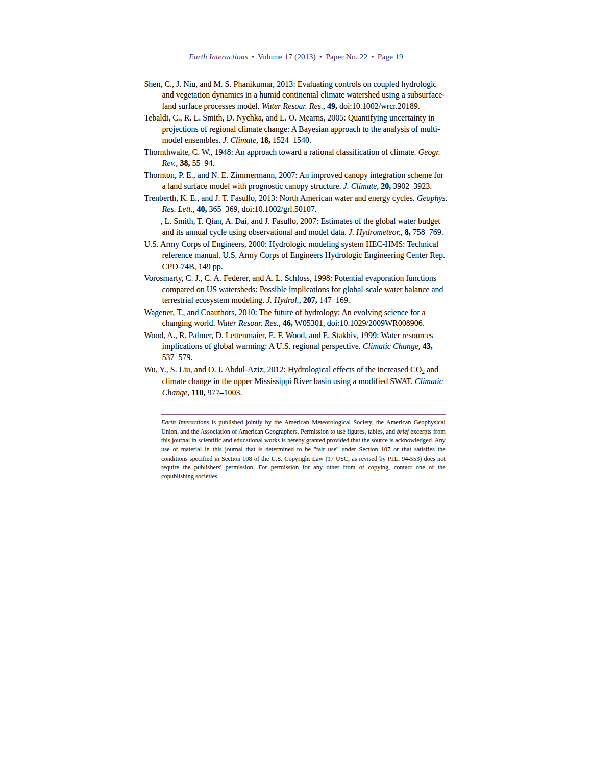Earth Interactions•Volume 17 (2013)•Paper No. 22•Page 19
Shen, C., J. Niu, and M. S. Phanikumar, 2013: Evaluating controls on coupled hydrologic and vegetation dynamics in a humid continental climate watershed using a subsurface-land surface processes model. Water Resour. Res., 49, doi:10.1002/wrcr.20189.
Tebaldi, C., R. L. Smith, D. Nychka, and L. O. Mearns, 2005: Quantifying uncertainty in projections of regional climate change: A Bayesian approach to the analysis of multi-model ensembles. J. Climate, 18, 1524–1540.
Thornthwaite, C. W., 1948: An approach toward a rational classification of climate. Geogr. Rev., 38, 55–94.
Thornton, P. E., and N. E. Zimmermann, 2007: An improved canopy integration scheme for a land surface model with prognostic canopy structure. J. Climate, 20, 3902–3923.
Trenberth, K. E., and J. T. Fasullo, 2013: North American water and energy cycles. Geophys. Res. Lett., 40, 365–369, doi:10.1002/grl.50107.
——, L. Smith, T. Qian, A. Dai, and J. Fasullo, 2007: Estimates of the global water budget and its annual cycle using observational and model data. J. Hydrometeor., 8, 758–769.
U.S. Army Corps of Engineers, 2000: Hydrologic modeling system HEC-HMS: Technical reference manual. U.S. Army Corps of Engineers Hydrologic Engineering Center Rep. CPD-74B, 149 pp.
Vorosmarty, C. J., C. A. Federer, and A. L. Schloss, 1998: Potential evaporation functions compared on US watersheds: Possible implications for global-scale water balance and terrestrial ecosystem modeling. J. Hydrol., 207, 147–169.
Wagener, T., and Coauthors, 2010: The future of hydrology: An evolving science for a changing world. Water Resour. Res., 46, W05301, doi:10.1029/2009WR008906.
Wood, A., R. Palmer, D. Lettenmaier, E. F. Wood, and E. Stakhiv, 1999: Water resources implications of global warming: A U.S. regional perspective. Climatic Change, 43, 537–579.
Wu, Y., S. Liu, and O. I. Abdul-Aziz, 2012: Hydrological effects of the increased CO2 and climate change in the upper Mississippi River basin using a modified SWAT. Climatic Change, 110, 977–1003.
Earth Interactions is published jointly by the American Meteorological Society, the American Geophysical Union, and the Association of American Geographers. Permission to use figures, tables, and brief excerpts from this journal in scientific and educational works is hereby granted provided that the source is acknowledged. Any use of material in this journal that is determined to be ''fair use'' under Section 107 or that satisfies the conditions specified in Section 108 of the U.S. Copyright Law (17 USC, as revised by P.IL. 94-553) does not require the publishers' permission. For permission for any other from of copying, contact one of the copublishing societies.